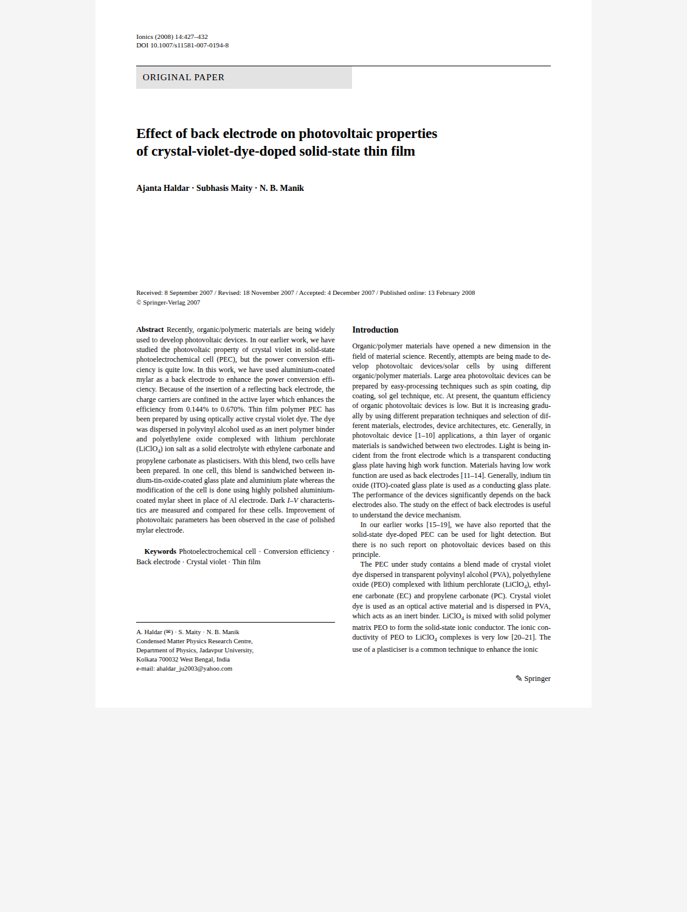Ionics (2008) 14:427–432 DOI 10.1007/s11581-007-0194-8
ORIGINAL PAPER
Effect of back electrode on photovoltaic properties
of crystal-violet-dye-doped solid-state thin film
Ajanta Haldar · Subhasis Maity · N. B. Manik
Received: 8 September 2007 / Revised: 18 November 2007 / Accepted: 4 December 2007 / Published online: 13 February 2008 © Springer-Verlag 2007
Abstract Recently, organic/polymeric materials are being widely used to develop photovoltaic devices. In our earlier work, we have studied the photovoltaic property of crystal violet in solid-state photoelectrochemical cell (PEC), but the power conversion efficiency is quite low. In this work, we have used aluminium-coated mylar as a back electrode to enhance the power conversion efficiency. Because of the insertion of a reflecting back electrode, the charge carriers are confined in the active layer which enhances the efficiency from 0.144% to 0.670%. Thin film polymer PEC has been prepared by using optically active crystal violet dye. The dye was dispersed in polyvinyl alcohol used as an inert polymer binder and polyethylene oxide complexed with lithium perchlorate (LiClO4) ion salt as a solid electrolyte with ethylene carbonate and propylene carbonate as plasticisers. With this blend, two cells have been prepared. In one cell, this blend is sandwiched between indium-tin-oxide-coated glass plate and aluminium plate whereas the modification of the cell is done using highly polished aluminium-coated mylar sheet in place of Al electrode. Dark I–V characteristics are measured and compared for these cells. Improvement of photovoltaic parameters has been observed in the case of polished mylar electrode.
Keywords Photoelectrochemical cell · Conversion efficiency · Back electrode · Crystal violet · Thin film
A. Haldar (✉) · S. Maity · N. B. Manik
Condensed Matter Physics Research Centre,
Department of Physics, Jadavpur University,
Kolkata 700032 West Bengal, India
e-mail: ahaldar_ju2003@yahoo.com
Introduction
Organic/polymer materials have opened a new dimension in the field of material science. Recently, attempts are being made to develop photovoltaic devices/solar cells by using different organic/polymer materials. Large area photovoltaic devices can be prepared by easy-processing techniques such as spin coating, dip coating, sol gel technique, etc. At present, the quantum efficiency of organic photovoltaic devices is low. But it is increasing gradually by using different preparation techniques and selection of different materials, electrodes, device architectures, etc. Generally, in photovoltaic device [1–10] applications, a thin layer of organic materials is sandwiched between two electrodes. Light is being incident from the front electrode which is a transparent conducting glass plate having high work function. Materials having low work function are used as back electrodes [11–14]. Generally, indium tin oxide (ITO)-coated glass plate is used as a conducting glass plate. The performance of the devices significantly depends on the back electrodes also. The study on the effect of back electrodes is useful to understand the device mechanism.
In our earlier works [15–19], we have also reported that the solid-state dye-doped PEC can be used for light detection. But there is no such report on photovoltaic devices based on this principle.
The PEC under study contains a blend made of crystal violet dye dispersed in transparent polyvinyl alcohol (PVA), polyethylene oxide (PEO) complexed with lithium perchlorate (LiClO4), ethylene carbonate (EC) and propylene carbonate (PC). Crystal violet dye is used as an optical active material and is dispersed in PVA, which acts as an inert binder. LiClO4 is mixed with solid polymer matrix PEO to form the solid-state ionic conductor. The ionic conductivity of PEO to LiClO4 complexes is very low [20–21]. The use of a plasticiser is a common technique to enhance the ionic
✎Springer